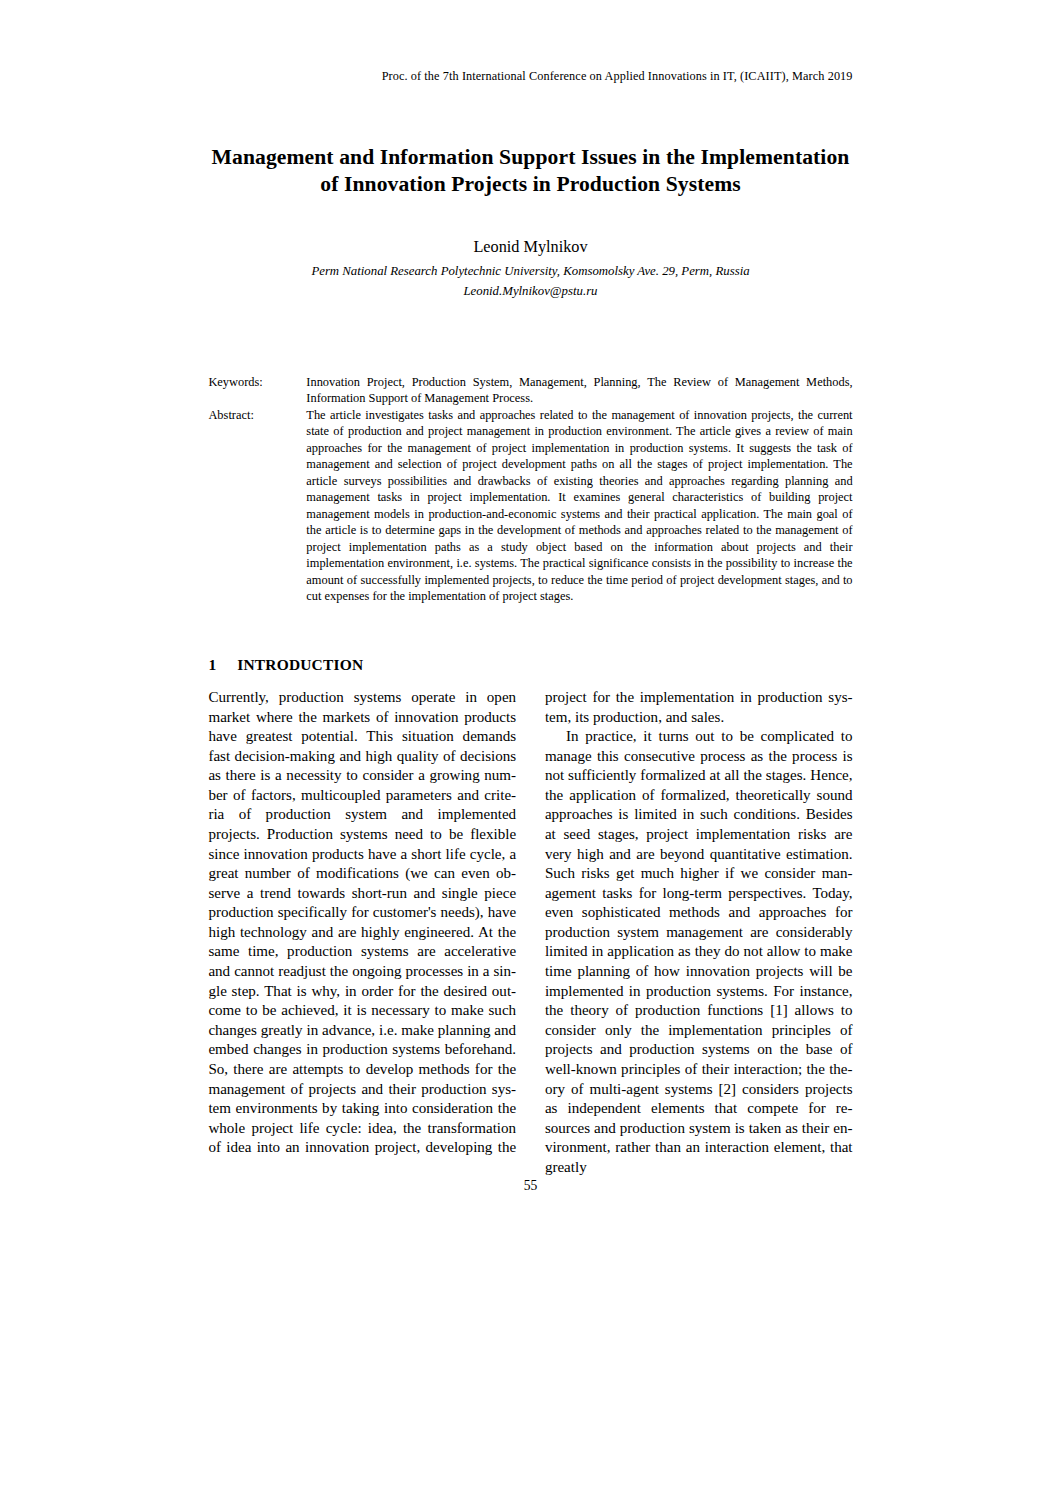Proc. of the 7th International Conference on Applied Innovations in IT, (ICAIIT), March 2019
Management and Information Support Issues in the Implementation
of Innovation Projects in Production Systems
Leonid Mylnikov
Perm National Research Polytechnic University, Komsomolsky Ave. 29, Perm, Russia
Leonid.Mylnikov@pstu.ru
| Keywords: | Innovation Project, Production System, Management, Planning, The Review of Management Methods, Information Support of Management Process. |
| Abstract: | The article investigates tasks and approaches related to the management of innovation projects, the current state of production and project management in production environment. The article gives a review of main approaches for the management of project implementation in production systems. It suggests the task of management and selection of project development paths on all the stages of project implementation. The article surveys possibilities and drawbacks of existing theories and approaches regarding planning and management tasks in project implementation. It examines general characteristics of building project management models in production-and-economic systems and their practical application. The main goal of the article is to determine gaps in the development of methods and approaches related to the management of project implementation paths as a study object based on the information about projects and their implementation environment, i.e. systems. The practical significance consists in the possibility to increase the amount of successfully implemented projects, to reduce the time period of project development stages, and to cut expenses for the implementation of project stages. |
1 INTRODUCTION
Currently, production systems operate in open market where the markets of innovation products have greatest potential. This situation demands fast decision-making and high quality of decisions as there is a necessity to consider a growing number of factors, multicoupled parameters and criteria of production system and implemented projects. Production systems need to be flexible since innovation products have a short life cycle, a great number of modifications (we can even observe a trend towards short-run and single piece production specifically for customer's needs), have high technology and are highly engineered. At the same time, production systems are accelerative and cannot readjust the ongoing processes in a single step. That is why, in order for the desired outcome to be achieved, it is necessary to make such changes greatly in advance, i.e. make planning and embed changes in production systems beforehand. So, there are attempts to develop methods for the management of projects and their production system environments by taking into consideration the whole project life cycle: idea, the transformation of idea into an innovation project, developing the project for the implementation in production system, its production, and sales.
In practice, it turns out to be complicated to manage this consecutive process as the process is not sufficiently formalized at all the stages. Hence, the application of formalized, theoretically sound approaches is limited in such conditions. Besides at seed stages, project implementation risks are very high and are beyond quantitative estimation. Such risks get much higher if we consider management tasks for long-term perspectives. Today, even sophisticated methods and approaches for production system management are considerably limited in application as they do not allow to make time planning of how innovation projects will be implemented in production systems. For instance, the theory of production functions [1] allows to consider only the implementation principles of projects and production systems on the base of well-known principles of their interaction; the theory of multi-agent systems [2] considers projects as independent elements that compete for resources and production system is taken as their environment, rather than an interaction element, that greatly
55